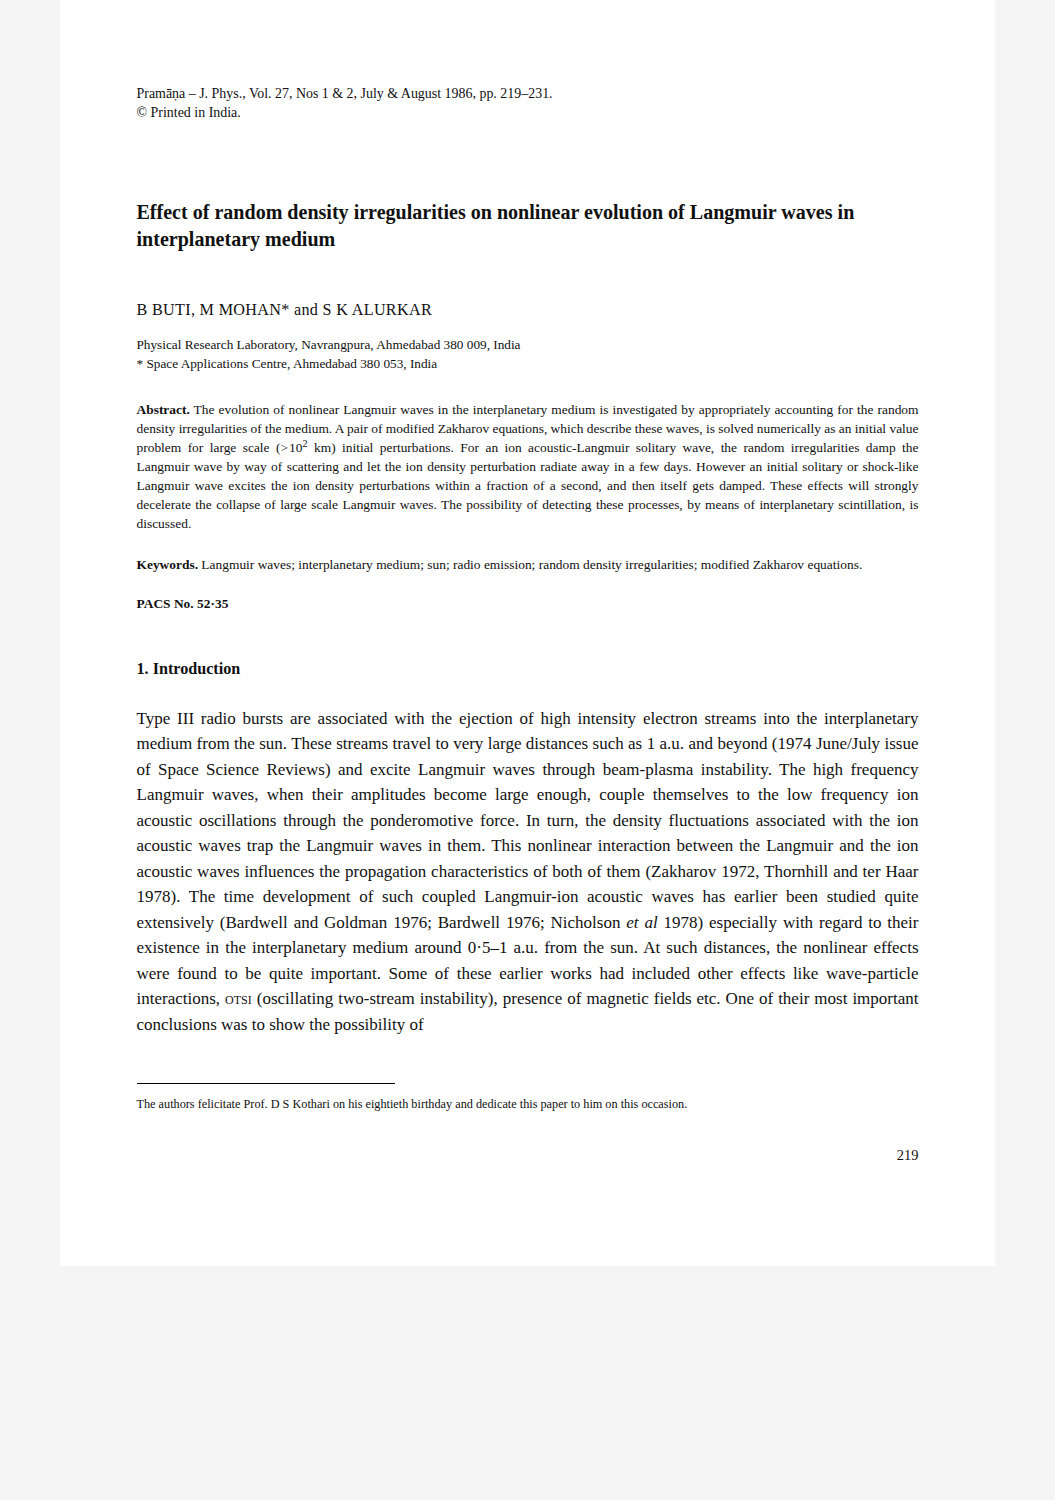Pramāṇa – J. Phys., Vol. 27, Nos 1 & 2, July & August 1986, pp. 219–231.
© Printed in India.
Effect of random density irregularities on nonlinear evolution of Langmuir waves in interplanetary medium
B BUTI, M MOHAN* and S K ALURKAR
Physical Research Laboratory, Navrangpura, Ahmedabad 380 009, India
* Space Applications Centre, Ahmedabad 380 053, India
Abstract. The evolution of nonlinear Langmuir waves in the interplanetary medium is investigated by appropriately accounting for the random density irregularities of the medium. A pair of modified Zakharov equations, which describe these waves, is solved numerically as an initial value problem for large scale (> 102 km) initial perturbations. For an ion acoustic-Langmuir solitary wave, the random irregularities damp the Langmuir wave by way of scattering and let the ion density perturbation radiate away in a few days. However an initial solitary or shock-like Langmuir wave excites the ion density perturbations within a fraction of a second, and then itself gets damped. These effects will strongly decelerate the collapse of large scale Langmuir waves. The possibility of detecting these processes, by means of interplanetary scintillation, is discussed.
Keywords. Langmuir waves; interplanetary medium; sun; radio emission; random density irregularities; modified Zakharov equations.
PACS No. 52·35
1. Introduction
Type III radio bursts are associated with the ejection of high intensity electron streams into the interplanetary medium from the sun. These streams travel to very large distances such as 1 a.u. and beyond (1974 June/July issue of Space Science Reviews) and excite Langmuir waves through beam-plasma instability. The high frequency Langmuir waves, when their amplitudes become large enough, couple themselves to the low frequency ion acoustic oscillations through the ponderomotive force. In turn, the density fluctuations associated with the ion acoustic waves trap the Langmuir waves in them. This nonlinear interaction between the Langmuir and the ion acoustic waves influences the propagation characteristics of both of them (Zakharov 1972, Thornhill and ter Haar 1978). The time development of such coupled Langmuir-ion acoustic waves has earlier been studied quite extensively (Bardwell and Goldman 1976; Bardwell 1976; Nicholson et al 1978) especially with regard to their existence in the interplanetary medium around 0·5–1 a.u. from the sun. At such distances, the nonlinear effects were found to be quite important. Some of these earlier works had included other effects like wave-particle interactions, otsi (oscillating two-stream instability), presence of magnetic fields etc. One of their most important conclusions was to show the possibility of
The authors felicitate Prof. D S Kothari on his eightieth birthday and dedicate this paper to him on this occasion.
219